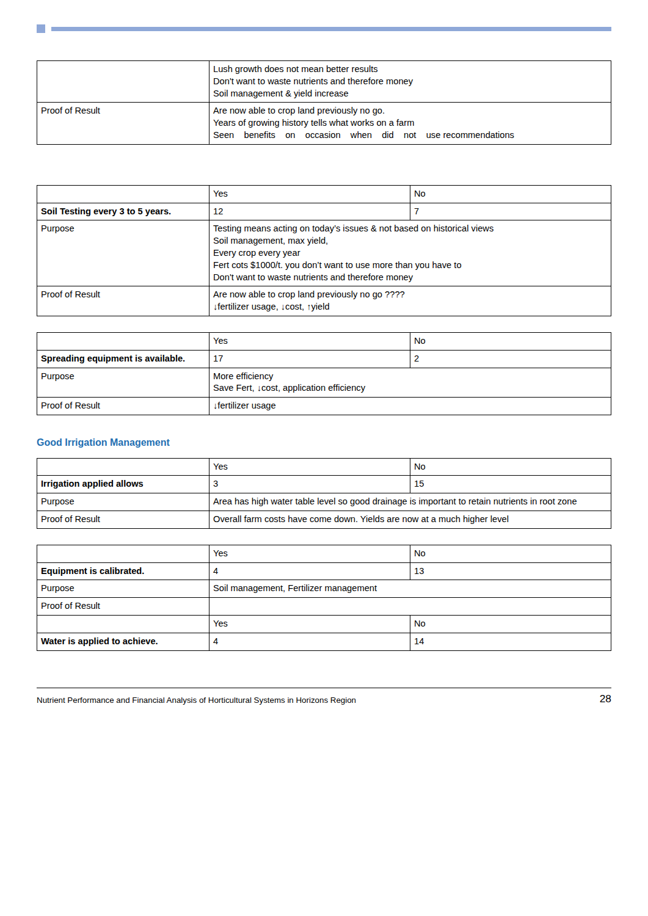| | Lush growth does not mean better results Don't want to waste nutrients and therefore money Soil management & yield increase |
| Proof of Result | Are now able to crop land previously no go. Years of growing history tells what works on a farm Seen benefits on occasion when did not use recommendations |
| | Yes | No |
| Soil Testing every 3 to 5 years. | 12 | 7 |
| Purpose | Testing means acting on today’s issues & not based on historical views Soil management, max yield, Every crop every year Fert cots $1000/t. you don’t want to use more than you have to Don't want to waste nutrients and therefore money |
| Proof of Result | Are now able to crop land previously no go ???? ↓fertilizer usage, ↓cost, ↑yield |
| | Yes | No |
| Spreading equipment is available. | 17 | 2 |
| Purpose | More efficiency Save Fert, ↓cost, application efficiency |
| Proof of Result | ↓fertilizer usage |
Good Irrigation Management
| | Yes | No |
| Irrigation applied allows | 3 | 15 |
| Purpose | Area has high water table level so good drainage is important to retain nutrients in root zone |
| Proof of Result | Overall farm costs have come down. Yields are now at a much higher level |
| | Yes | No |
| Equipment is calibrated. | 4 | 13 |
| Purpose | Soil management, Fertilizer management |
| Proof of Result | |
| | Yes | No |
| Water is applied to achieve. | 4 | 14 |
Nutrient Performance and Financial Analysis of Horticultural Systems in Horizons Region
28